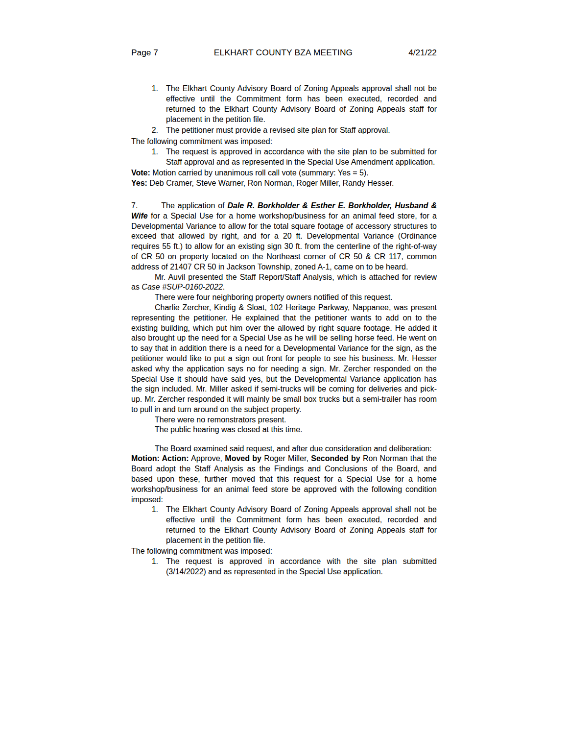Page 7
ELKHART COUNTY BZA MEETING
4/21/22
The Elkhart County Advisory Board of Zoning Appeals approval shall not be effective until the Commitment form has been executed, recorded and returned to the Elkhart County Advisory Board of Zoning Appeals staff for placement in the petition file.
The petitioner must provide a revised site plan for Staff approval.
The following commitment was imposed:
The request is approved in accordance with the site plan to be submitted for Staff approval and as represented in the Special Use Amendment application.
Vote: Motion carried by unanimous roll call vote (summary: Yes = 5).
Yes: Deb Cramer, Steve Warner, Ron Norman, Roger Miller, Randy Hesser.
7. The application of Dale R. Borkholder & Esther E. Borkholder, Husband & Wife for a Special Use for a home workshop/business for an animal feed store, for a Developmental Variance to allow for the total square footage of accessory structures to exceed that allowed by right, and for a 20 ft. Developmental Variance (Ordinance requires 55 ft.) to allow for an existing sign 30 ft. from the centerline of the right-of-way of CR 50 on property located on the Northeast corner of CR 50 & CR 117, common address of 21407 CR 50 in Jackson Township, zoned A-1, came on to be heard.
Mr. Auvil presented the Staff Report/Staff Analysis, which is attached for review as Case #SUP-0160-2022.
There were four neighboring property owners notified of this request.
Charlie Zercher, Kindig & Sloat, 102 Heritage Parkway, Nappanee, was present representing the petitioner. He explained that the petitioner wants to add on to the existing building, which put him over the allowed by right square footage. He added it also brought up the need for a Special Use as he will be selling horse feed. He went on to say that in addition there is a need for a Developmental Variance for the sign, as the petitioner would like to put a sign out front for people to see his business. Mr. Hesser asked why the application says no for needing a sign. Mr. Zercher responded on the Special Use it should have said yes, but the Developmental Variance application has the sign included. Mr. Miller asked if semi-trucks will be coming for deliveries and pick-up. Mr. Zercher responded it will mainly be small box trucks but a semi-trailer has room to pull in and turn around on the subject property.
There were no remonstrators present.
The public hearing was closed at this time.
The Board examined said request, and after due consideration and deliberation:
Motion: Action: Approve, Moved by Roger Miller, Seconded by Ron Norman that the Board adopt the Staff Analysis as the Findings and Conclusions of the Board, and based upon these, further moved that this request for a Special Use for a home workshop/business for an animal feed store be approved with the following condition imposed:
The Elkhart County Advisory Board of Zoning Appeals approval shall not be effective until the Commitment form has been executed, recorded and returned to the Elkhart County Advisory Board of Zoning Appeals staff for placement in the petition file.
The following commitment was imposed:
The request is approved in accordance with the site plan submitted (3/14/2022) and as represented in the Special Use application.